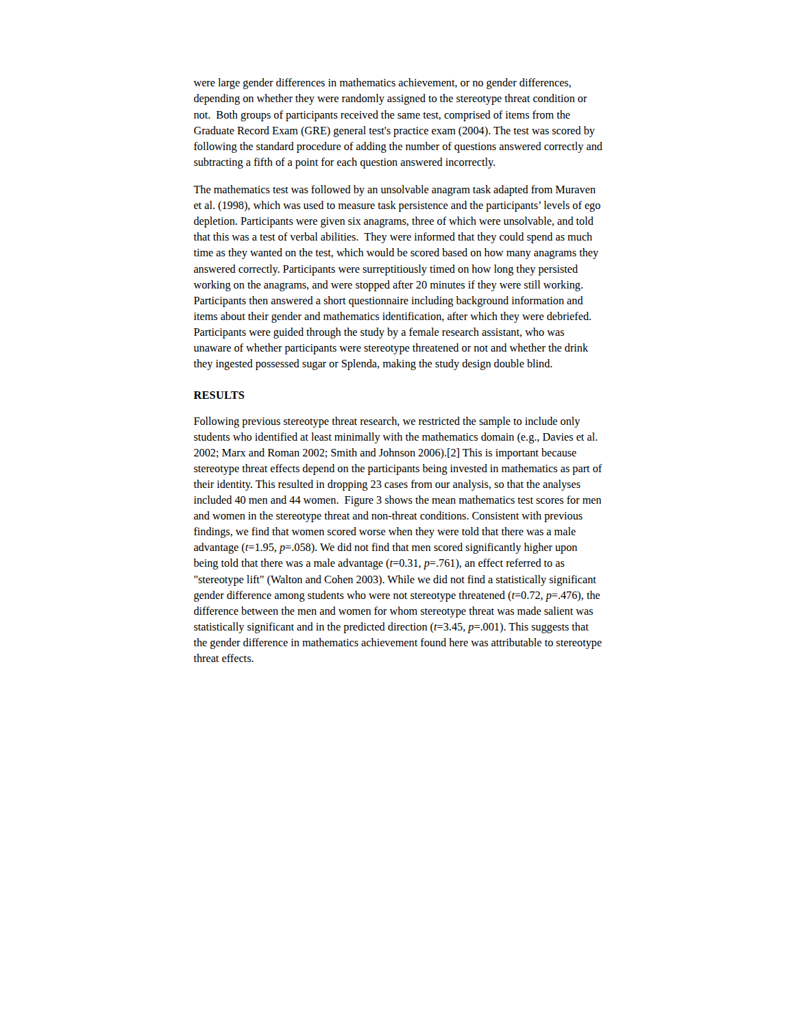were large gender differences in mathematics achievement, or no gender differences, depending on whether they were randomly assigned to the stereotype threat condition or not. Both groups of participants received the same test, comprised of items from the Graduate Record Exam (GRE) general test's practice exam (2004). The test was scored by following the standard procedure of adding the number of questions answered correctly and subtracting a fifth of a point for each question answered incorrectly.
The mathematics test was followed by an unsolvable anagram task adapted from Muraven et al. (1998), which was used to measure task persistence and the participants’ levels of ego depletion. Participants were given six anagrams, three of which were unsolvable, and told that this was a test of verbal abilities. They were informed that they could spend as much time as they wanted on the test, which would be scored based on how many anagrams they answered correctly. Participants were surreptitiously timed on how long they persisted working on the anagrams, and were stopped after 20 minutes if they were still working. Participants then answered a short questionnaire including background information and items about their gender and mathematics identification, after which they were debriefed. Participants were guided through the study by a female research assistant, who was unaware of whether participants were stereotype threatened or not and whether the drink they ingested possessed sugar or Splenda, making the study design double blind.
RESULTS
Following previous stereotype threat research, we restricted the sample to include only students who identified at least minimally with the mathematics domain (e.g., Davies et al. 2002; Marx and Roman 2002; Smith and Johnson 2006).[2] This is important because stereotype threat effects depend on the participants being invested in mathematics as part of their identity. This resulted in dropping 23 cases from our analysis, so that the analyses included 40 men and 44 women. Figure 3 shows the mean mathematics test scores for men and women in the stereotype threat and non-threat conditions. Consistent with previous findings, we find that women scored worse when they were told that there was a male advantage (t=1.95, p=.058). We did not find that men scored significantly higher upon being told that there was a male advantage (t=0.31, p=.761), an effect referred to as "stereotype lift" (Walton and Cohen 2003). While we did not find a statistically significant gender difference among students who were not stereotype threatened (t=0.72, p=.476), the difference between the men and women for whom stereotype threat was made salient was statistically significant and in the predicted direction (t=3.45, p=.001). This suggests that the gender difference in mathematics achievement found here was attributable to stereotype threat effects.